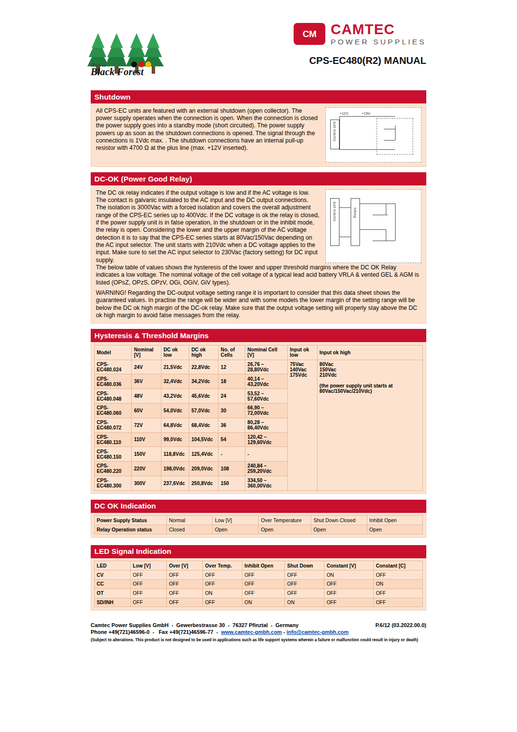Made in
Black Forest
CAMTEC
POWER SUPPLIES
CPS-EC480(R2) MANUAL
Shutdown
All CPS-EC units are featured with an external shutdown (open collector). The power supply operates when the connection is open. When the connection is closed the power supply goes into a standby mode (short circuited). The power supply powers up as soon as the shutdown connections is opened. The signal through the connections is 1Vdc max. . The shutdown connections have an internal pull-up resistor with 4700 Ω at the plus line (max. +12V inserted).
+12V
+15V
Control Unit
DC-OK (Power Good Relay)
The DC ok relay indicates if the output voltage is low and if the AC voltage is low. The contact is galvanic insulated to the AC input and the DC output connections. The isolation is 3000Vac with a forced isolation and covers the overall adjustment range of the CPS-EC series up to 400Vdc. If the DC voltage is ok the relay is closed, if the power supply unit is in false operation, in the shutdown or in the inhibit mode, the relay is open. Considering the lower and the upper margin of the AC voltage detection it is to say that the CPS-EC series starts at 80Vac/150Vac depending on the AC input selector. The unit starts with 210Vdc when a DC voltage applies to the input. Make sure to set the AC input selector to 230Vac (factory setting) for DC input supply.
Control Unit
Relais
The below table of values shows the hysteresis of the lower and upper threshold margins where the DC OK Relay indicates a low voltage. The nominal voltage of the cell voltage of a typical lead acid battery VRLA & vented GEL & AGM is listed (OPsZ, OPzS, OPzV, OGi, OGiV, GiV types).
WARNING! Regarding the DC-output voltage setting range it is important to consider that this data sheet shows the guaranteed values. In practise the range will be wider and with some models the lower margin of the setting range will be below the DC ok high margin of the DC-ok relay. Make sure that the output voltage setting will properly stay above the DC ok high margin to avoid false messages from the relay.
Hysteresis & Threshold Margins
| Model | Nominal [V] | DC ok low | DC ok high | No. of Cells | Nominal Cell [V] | Input ok low | Input ok high |
| --- | --- | --- | --- | --- | --- | --- | --- |
| CPS-EC480.024 | 24V | 21,5Vdc | 22,8Vdc | 12 | 26,76 – 28,80Vdc | 75Vac 140Vac 175Vdc | 80Vac 150Vac 210Vdc (the power supply unit starts at 80Vac/150Vac/210Vdc) |
| CPS-EC480.036 | 36V | 32,4Vdc | 34,2Vdc | 18 | 40,14 – 43,20Vdc |
| CPS-EC480.048 | 48V | 43,2Vdc | 45,6Vdc | 24 | 53,52 – 57,60Vdc |
| CPS-EC480.060 | 60V | 54,0Vdc | 57,0Vdc | 30 | 66,90 – 72,00Vdc |
| CPS-EC480.072 | 72V | 64,8Vdc | 68,4Vdc | 36 | 80,28 – 86,40Vdc |
| CPS-EC480.110 | 110V | 99,0Vdc | 104,5Vdc | 54 | 120,42 – 129,60Vdc |
| CPS-EC480.150 | 150V | 118,8Vdc | 125,4Vdc | - | - |
| CPS-EC480.220 | 220V | 198,0Vdc | 209,0Vdc | 108 | 240,84 – 259,20Vdc |
| CPS-EC480.300 | 300V | 237,6Vdc | 250,8Vdc | 150 | 334,50 – 360,00Vdc |
DC OK Indication
| Power Supply Status | Normal | Low [V] | Over Temperature | Shut Down Closed | Inhibit Open |
| Relay Operation status | Closed | Open | Open | Open | Open |
LED Signal Indication
| LED | Low [V] | Over [V] | Over Temp. | Inhibit Open | Shut Down | Constant [V] | Constant [C] |
| --- | --- | --- | --- | --- | --- | --- | --- |
| CV | OFF | OFF | OFF | OFF | OFF | ON | OFF |
| CC | OFF | OFF | OFF | OFF | OFF | OFF | ON |
| OT | OFF | OFF | ON | OFF | OFF | OFF | OFF |
| SD/INH | OFF | OFF | OFF | ON | ON | OFF | OFF |
Camtec Power Supplies GmbH - Gewerbestrasse 30 - 76327 Pfinztal - Germany
Phone +49(721)46596-0 - Fax +49(721)46596-77 - www.camtec-gmbh.com - info@camtec-gmbh.com
P.6/12 (03.2022.00.0)
(Subject to alterations. This product is not designed to be used in applications such as life support systems wherein a failure or malfunction could result in injury or death)